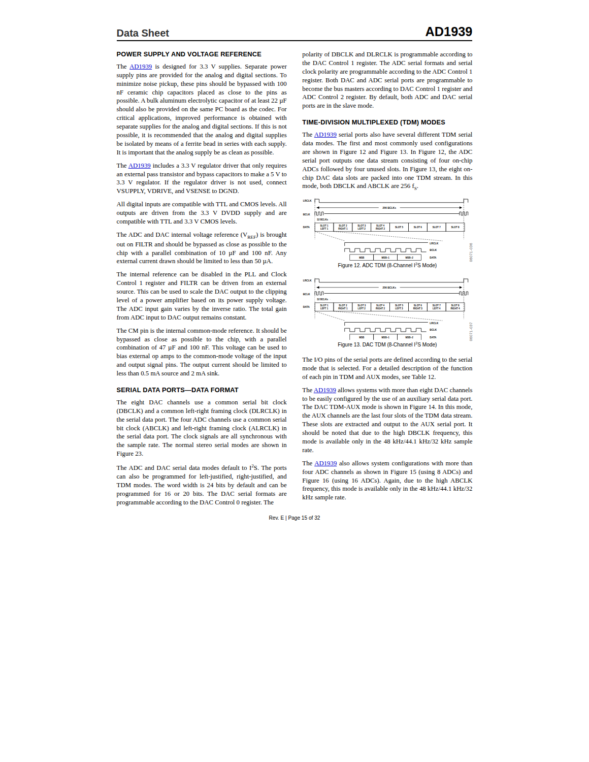Data Sheet
AD1939
POWER SUPPLY AND VOLTAGE REFERENCE
The AD1939 is designed for 3.3 V supplies. Separate power supply pins are provided for the analog and digital sections. To minimize noise pickup, these pins should be bypassed with 100 nF ceramic chip capacitors placed as close to the pins as possible. A bulk aluminum electrolytic capacitor of at least 22 µF should also be provided on the same PC board as the codec. For critical applications, improved performance is obtained with separate supplies for the analog and digital sections. If this is not possible, it is recommended that the analog and digital supplies be isolated by means of a ferrite bead in series with each supply. It is important that the analog supply be as clean as possible.
The AD1939 includes a 3.3 V regulator driver that only requires an external pass transistor and bypass capacitors to make a 5 V to 3.3 V regulator. If the regulator driver is not used, connect VSUPPLY, VDRIVE, and VSENSE to DGND.
All digital inputs are compatible with TTL and CMOS levels. All outputs are driven from the 3.3 V DVDD supply and are compatible with TTL and 3.3 V CMOS levels.
The ADC and DAC internal voltage reference (VREF) is brought out on FILTR and should be bypassed as close as possible to the chip with a parallel combination of 10 µF and 100 nF. Any external current drawn should be limited to less than 50 µA.
The internal reference can be disabled in the PLL and Clock Control 1 register and FILTR can be driven from an external source. This can be used to scale the DAC output to the clipping level of a power amplifier based on its power supply voltage. The ADC input gain varies by the inverse ratio. The total gain from ADC input to DAC output remains constant.
The CM pin is the internal common-mode reference. It should be bypassed as close as possible to the chip, with a parallel combination of 47 µF and 100 nF. This voltage can be used to bias external op amps to the common-mode voltage of the input and output signal pins. The output current should be limited to less than 0.5 mA source and 2 mA sink.
SERIAL DATA PORTS—DATA FORMAT
The eight DAC channels use a common serial bit clock (DBCLK) and a common left-right framing clock (DLRCLK) in the serial data port. The four ADC channels use a common serial bit clock (ABCLK) and left-right framing clock (ALRCLK) in the serial data port. The clock signals are all synchronous with the sample rate. The normal stereo serial modes are shown in Figure 23.
The ADC and DAC serial data modes default to I2S. The ports can also be programmed for left-justified, right-justified, and TDM modes. The word width is 24 bits by default and can be programmed for 16 or 20 bits. The DAC serial formats are programmable according to the DAC Control 0 register. The
polarity of DBCLK and DLRCLK is programmable according to the DAC Control 1 register. The ADC serial formats and serial clock polarity are programmable according to the ADC Control 1 register. Both DAC and ADC serial ports are programmable to become the bus masters according to DAC Control 1 register and ADC Control 2 register. By default, both ADC and DAC serial ports are in the slave mode.
TIME-DIVISION MULTIPLEXED (TDM) MODES
The AD1939 serial ports also have several different TDM serial data modes. The first and most commonly used configurations are shown in Figure 12 and Figure 13. In Figure 12, the ADC serial port outputs one data stream consisting of four on-chip ADCs followed by four unused slots. In Figure 13, the eight on-chip DAC data slots are packed into one TDM stream. In this mode, both DBCLK and ABCLK are 256 fS.
LRCLK 256 BCLKs BCLK 32 BCLKs DATA SLOT 1LEFT 1 SLOT 2RIGHT 1 SLOT 3LEFT 2 SLOT 4RIGHT 2 SLOT 5 SLOT 6 SLOT 7 SLOT 8 LRCLK BCLK DATA MSB MSB–1 MSB–2
06071-036
Figure 12. ADC TDM (8-Channel I2S Mode)
LRCLK 256 BCLKs BCLK 32 BCLKs DATA SLOT 1LEFT 1 SLOT 2RIGHT 1 SLOT 3LEFT 2 SLOT 4RIGHT 2 SLOT 5LEFT 3 SLOT 6RIGHT 3 SLOT 7LEFT 4 SLOT 8RIGHT 4 LRCLK BCLK DATA MSB MSB–1 MSB–2
06071-037
Figure 13. DAC TDM (8-Channel I2S Mode)
The I/O pins of the serial ports are defined according to the serial mode that is selected. For a detailed description of the function of each pin in TDM and AUX modes, see Table 12.
The AD1939 allows systems with more than eight DAC channels to be easily configured by the use of an auxiliary serial data port. The DAC TDM-AUX mode is shown in Figure 14. In this mode, the AUX channels are the last four slots of the TDM data stream. These slots are extracted and output to the AUX serial port. It should be noted that due to the high DBCLK frequency, this mode is available only in the 48 kHz/44.1 kHz/32 kHz sample rate.
The AD1939 also allows system configurations with more than four ADC channels as shown in Figure 15 (using 8 ADCs) and Figure 16 (using 16 ADCs). Again, due to the high ABCLK frequency, this mode is available only in the 48 kHz/44.1 kHz/32 kHz sample rate.
Rev. E | Page 15 of 32